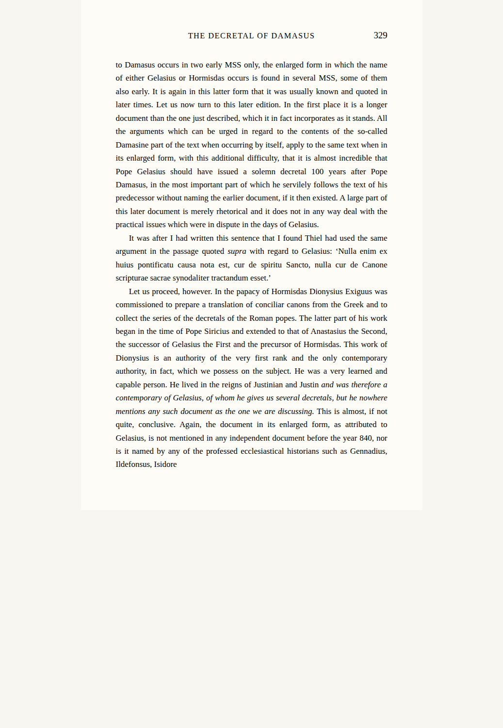The Decretal of Damasus 329
to Damasus occurs in two early MSS only, the enlarged form in which the name of either Gelasius or Hormisdas occurs is found in several MSS, some of them also early. It is again in this latter form that it was usually known and quoted in later times. Let us now turn to this later edition. In the first place it is a longer document than the one just described, which it in fact incorporates as it stands. All the arguments which can be urged in regard to the contents of the so-called Damasine part of the text when occurring by itself, apply to the same text when in its enlarged form, with this additional difficulty, that it is almost incredible that Pope Gelasius should have issued a solemn decretal 100 years after Pope Damasus, in the most important part of which he servilely follows the text of his predecessor without naming the earlier document, if it then existed. A large part of this later document is merely rhetorical and it does not in any way deal with the practical issues which were in dispute in the days of Gelasius.
It was after I had written this sentence that I found Thiel had used the same argument in the passage quoted supra with regard to Gelasius: ‘Nulla enim ex huius pontificatu causa nota est, cur de spiritu Sancto, nulla cur de Canone scripturae sacrae synodaliter tractandum esset.’
Let us proceed, however. In the papacy of Hormisdas Dionysius Exiguus was commissioned to prepare a translation of conciliar canons from the Greek and to collect the series of the decretals of the Roman popes. The latter part of his work began in the time of Pope Siricius and extended to that of Anastasius the Second, the successor of Gelasius the First and the precursor of Hormisdas. This work of Dionysius is an authority of the very first rank and the only contemporary authority, in fact, which we possess on the subject. He was a very learned and capable person. He lived in the reigns of Justinian and Justin and was therefore a contemporary of Gelasius, of whom he gives us several decretals, but he nowhere mentions any such document as the one we are discussing. This is almost, if not quite, conclusive. Again, the document in its enlarged form, as attributed to Gelasius, is not mentioned in any independent document before the year 840, nor is it named by any of the professed ecclesiastical historians such as Gennadius, Ildefonsus, Isidore